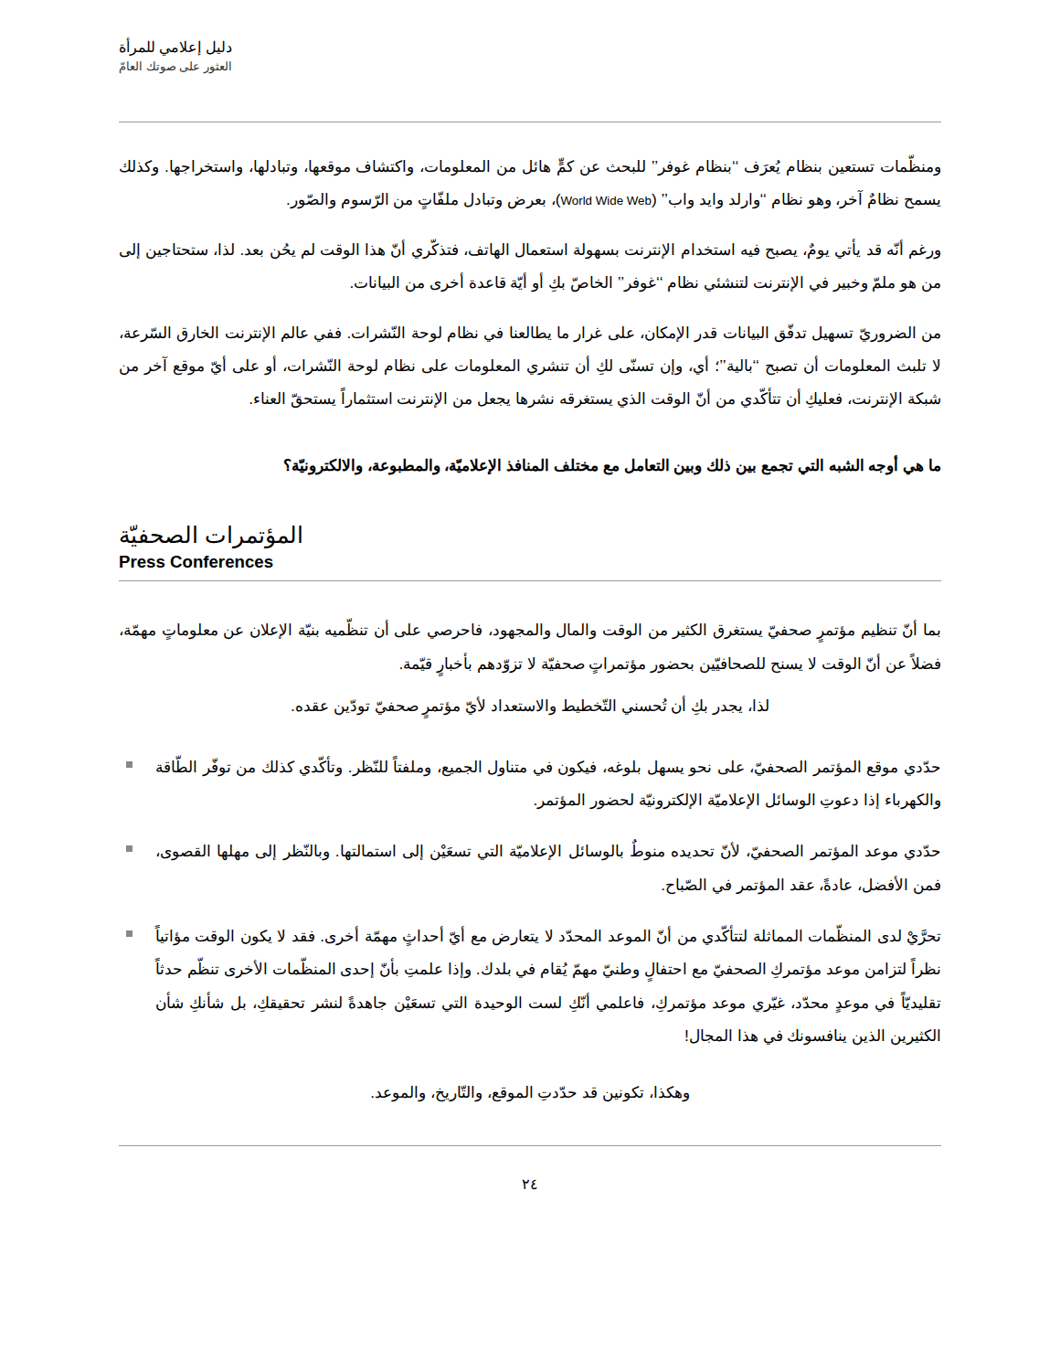دليل إعلامي للمرأة العثور على صوتك العامّ
ومنظّمات تستعين بنظام يُعرَف ‘‘بنظام غوفر’’ للبحث عن كمٍّ هائل من المعلومات، واكتشاف موقعها، وتبادلها، واستخراجها. وكذلك يسمح نظامٌ آخر، وهو نظام ‘‘وارلد وايد واب’’ (World Wide Web)، بعرض وتبادل ملفّاتٍ من الرّسوم والصّور.
ورغم أنّه قد يأتي يومٌ، يصبح فيه استخدام الإنترنت بسهولة استعمال الهاتف، فتذكّري أنّ هذا الوقت لم يحُن بعد. لذا، ستحتاجين إلى من هو ملمّ وخبير في الإنترنت لتنشئي نظام ‘‘غوفر’’ الخاصّ بكِ أو أيّة قاعدة أخرى من البيانات.
من الضروريّ تسهيل تدفّق البيانات قدر الإمكان، على غرار ما يطالعنا في نظام لوحة النّشرات. ففي عالم الإنترنت الخارق السّرعة، لا تلبث المعلومات أن تصبح ‘‘بالية’’؛ أي، وإن تسنّى لكِ أن تنشري المعلومات على نظام لوحة النّشرات، أو على أيّ موقع آخر من شبكة الإنترنت، فعليكِ أن تتأكّدي من أنّ الوقت الذي يستغرقه نشرها يجعل من الإنترنت استثماراً يستحقّ العناء.
ما هي أوجه الشبه التي تجمع بين ذلك وبين التعامل مع مختلف المنافذ الإعلاميّة، والمطبوعة، والالكترونيّة؟
المؤتمرات الصحفيّة Press Conferences
بما أنّ تنظيم مؤتمرٍ صحفيّ يستغرق الكثير من الوقت والمال والمجهود، فاحرصي على أن تنظّميه بنيّة الإعلان عن معلوماتٍ مهمّة، فضلاً عن أنّ الوقت لا يسنح للصحافيّين بحضور مؤتمراتٍ صحفيّة لا تزوّدهم بأخبارٍ قيّمة.
لذا، يجدر بكِ أن تُحسني التّخطيط والاستعداد لأيّ مؤتمرٍ صحفيّ تودّين عقده.
حدّدي موقع المؤتمر الصحفيّ، على نحو يسهل بلوغه، فيكون في متناول الجميع، وملفتاً للنّظر. وتأكّدي كذلك من توفّر الطّاقة والكهرباء إذا دعوتِ الوسائل الإعلاميّة الإلكترونيّة لحضور المؤتمر.
حدّدي موعد المؤتمر الصحفيّ، لأنّ تحديده منوطٌ بالوسائل الإعلاميّة التي تسعَيْن إلى استمالتها. وبالنّظر إلى مهلها القصوى، فمن الأفضل، عادةً، عقد المؤتمر في الصّباح.
تحرَّيْ لدى المنظّمات المماثلة لتتأكّدي من أنّ الموعد المحدّد لا يتعارض مع أيّ أحداثٍ مهمّة أخرى. فقد لا يكون الوقت مؤاتياً نظراً لتزامن موعد مؤتمركِ الصحفيّ مع احتفالٍ وطنيّ مهمّ يُقام في بلدك. وإذا علمتِ بأنّ إحدى المنظّمات الأخرى تنظّم حدثاً تقليديّاً في موعدٍ محدّد، غيّري موعد مؤتمركِ، فاعلمي أنّكِ لست الوحيدة التي تسعَيْن جاهدةً لنشر تحقيقكِ، بل شأنكِ شأن الكثيرين الذين ينافسونك في هذا المجال!
وهكذا، تكونين قد حدّدتِ الموقع، والتّاريخ، والموعد.
٢٤